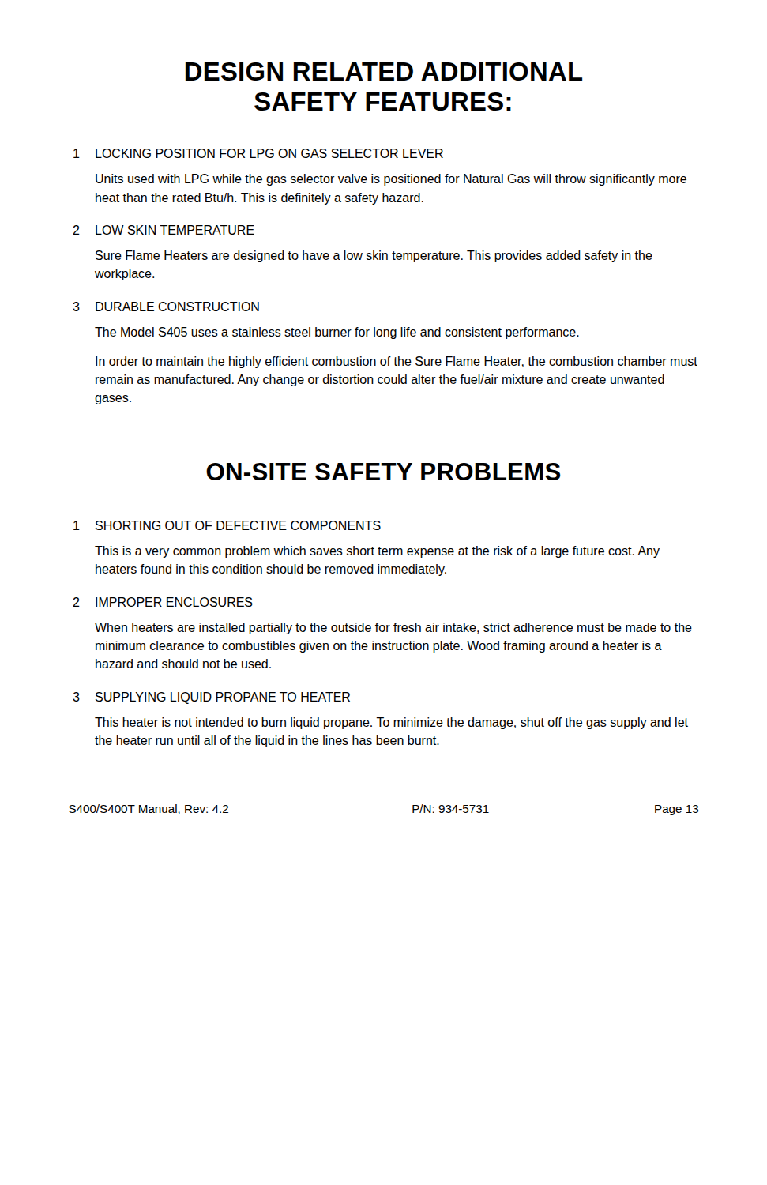DESIGN RELATED ADDITIONAL
SAFETY FEATURES:
LOCKING POSITION FOR LPG ON GAS SELECTOR LEVER
Units used with LPG while the gas selector valve is positioned for Natural Gas will throw significantly more heat than the rated Btu/h. This is definitely a safety hazard.
LOW SKIN TEMPERATURE
Sure Flame Heaters are designed to have a low skin temperature. This provides added safety in the workplace.
DURABLE CONSTRUCTION
The Model S405 uses a stainless steel burner for long life and consistent performance.
In order to maintain the highly efficient combustion of the Sure Flame Heater, the combustion chamber must remain as manufactured. Any change or distortion could alter the fuel/air mixture and create unwanted gases.
ON-SITE SAFETY PROBLEMS
SHORTING OUT OF DEFECTIVE COMPONENTS
This is a very common problem which saves short term expense at the risk of a large future cost. Any heaters found in this condition should be removed immediately.
IMPROPER ENCLOSURES
When heaters are installed partially to the outside for fresh air intake, strict adherence must be made to the minimum clearance to combustibles given on the instruction plate. Wood framing around a heater is a hazard and should not be used.
SUPPLYING LIQUID PROPANE TO HEATER
This heater is not intended to burn liquid propane. To minimize the damage, shut off the gas supply and let the heater run until all of the liquid in the lines has been burnt.
S400/S400T Manual, Rev: 4.2 P/N: 934-5731 Page 13